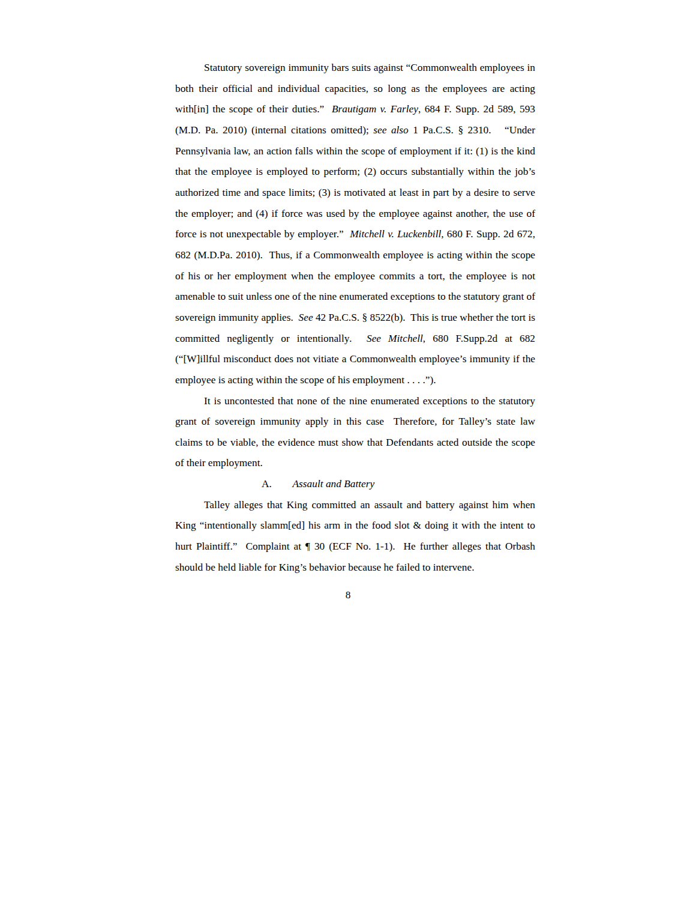Statutory sovereign immunity bars suits against “Commonwealth employees in both their official and individual capacities, so long as the employees are acting with[in] the scope of their duties.” Brautigam v. Farley, 684 F. Supp. 2d 589, 593 (M.D. Pa. 2010) (internal citations omitted); see also 1 Pa.C.S. § 2310. “Under Pennsylvania law, an action falls within the scope of employment if it: (1) is the kind that the employee is employed to perform; (2) occurs substantially within the job’s authorized time and space limits; (3) is motivated at least in part by a desire to serve the employer; and (4) if force was used by the employee against another, the use of force is not unexpectable by employer.” Mitchell v. Luckenbill, 680 F. Supp. 2d 672, 682 (M.D.Pa. 2010). Thus, if a Commonwealth employee is acting within the scope of his or her employment when the employee commits a tort, the employee is not amenable to suit unless one of the nine enumerated exceptions to the statutory grant of sovereign immunity applies. See 42 Pa.C.S. § 8522(b). This is true whether the tort is committed negligently or intentionally. See Mitchell, 680 F.Supp.2d at 682 (“[W]illful misconduct does not vitiate a Commonwealth employee’s immunity if the employee is acting within the scope of his employment . . . .”).
It is uncontested that none of the nine enumerated exceptions to the statutory grant of sovereign immunity apply in this case Therefore, for Talley’s state law claims to be viable, the evidence must show that Defendants acted outside the scope of their employment.
A.  Assault and Battery
Talley alleges that King committed an assault and battery against him when King “intentionally slamm[ed] his arm in the food slot & doing it with the intent to hurt Plaintiff.” Complaint at ¶ 30 (ECF No. 1-1). He further alleges that Orbash should be held liable for King’s behavior because he failed to intervene.
8